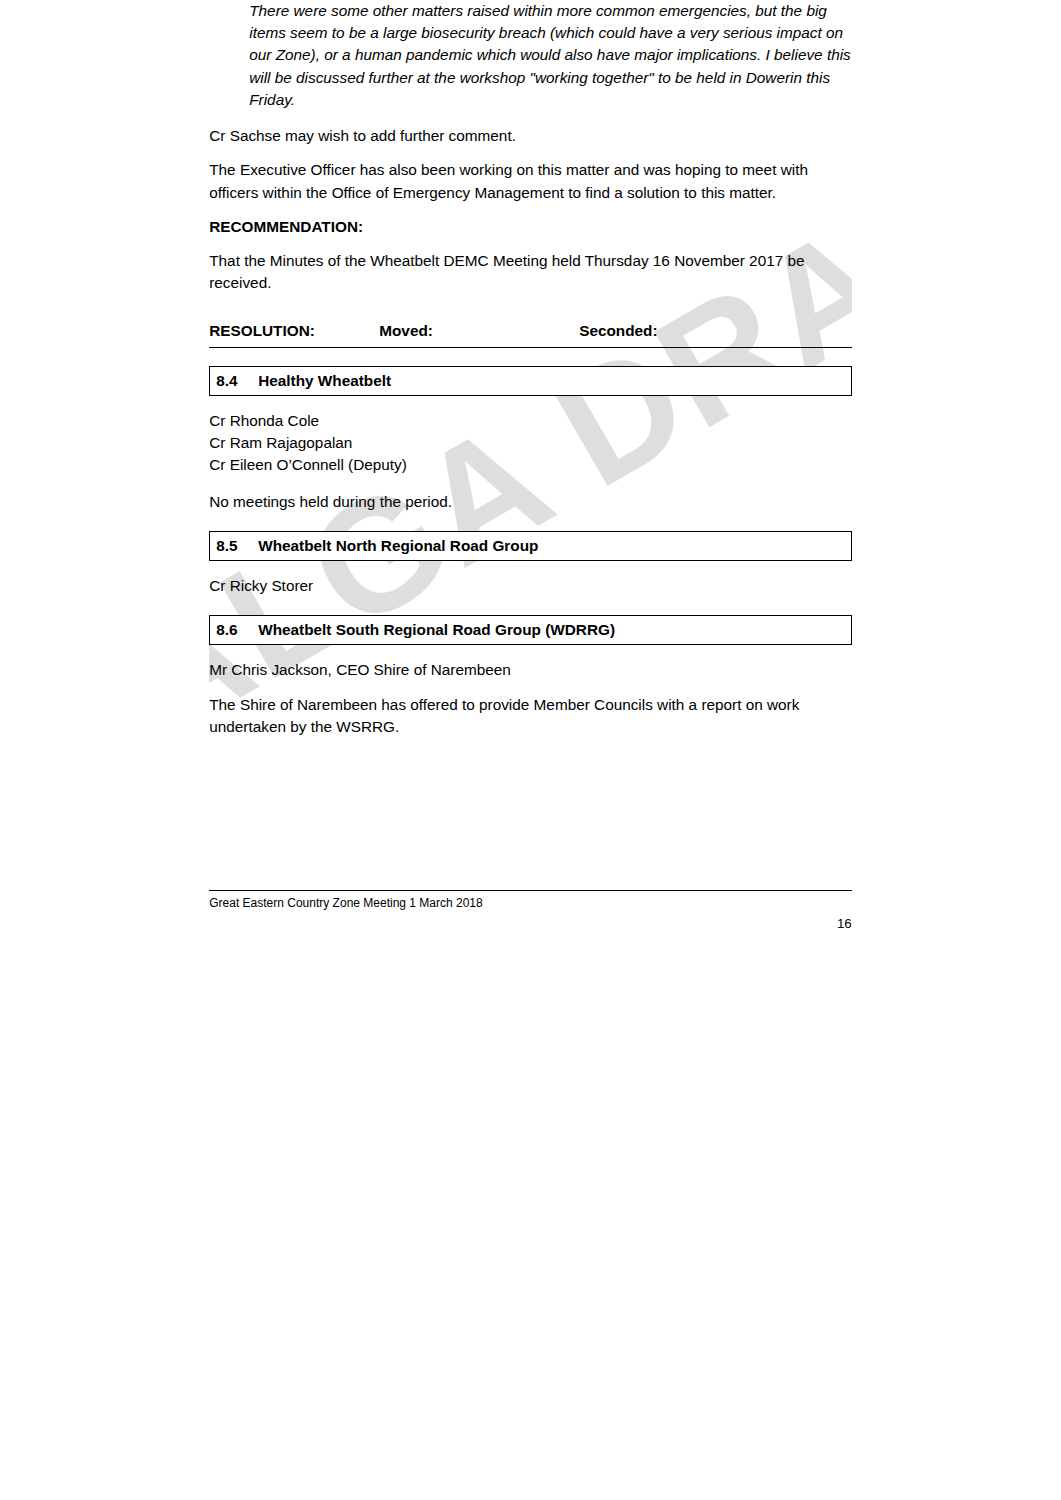WALGA DRAFT
There were some other matters raised within more common emergencies, but the big items seem to be a large biosecurity breach (which could have a very serious impact on our Zone), or a human pandemic which would also have major implications. I believe this will be discussed further at the workshop "working together" to be held in Dowerin this Friday.
Cr Sachse may wish to add further comment.
The Executive Officer has also been working on this matter and was hoping to meet with officers within the Office of Emergency Management to find a solution to this matter.
RECOMMENDATION:
That the Minutes of the Wheatbelt DEMC Meeting held Thursday 16 November 2017 be received.
RESOLUTION: Moved: Seconded:
8.4 Healthy Wheatbelt
Cr Rhonda Cole
Cr Ram Rajagopalan
Cr Eileen O’Connell (Deputy)
No meetings held during the period.
8.5 Wheatbelt North Regional Road Group
Cr Ricky Storer
8.6 Wheatbelt South Regional Road Group (WDRRG)
Mr Chris Jackson, CEO Shire of Narembeen
The Shire of Narembeen has offered to provide Member Councils with a report on work undertaken by the WSRRG.
Great Eastern Country Zone Meeting 1 March 2018
16